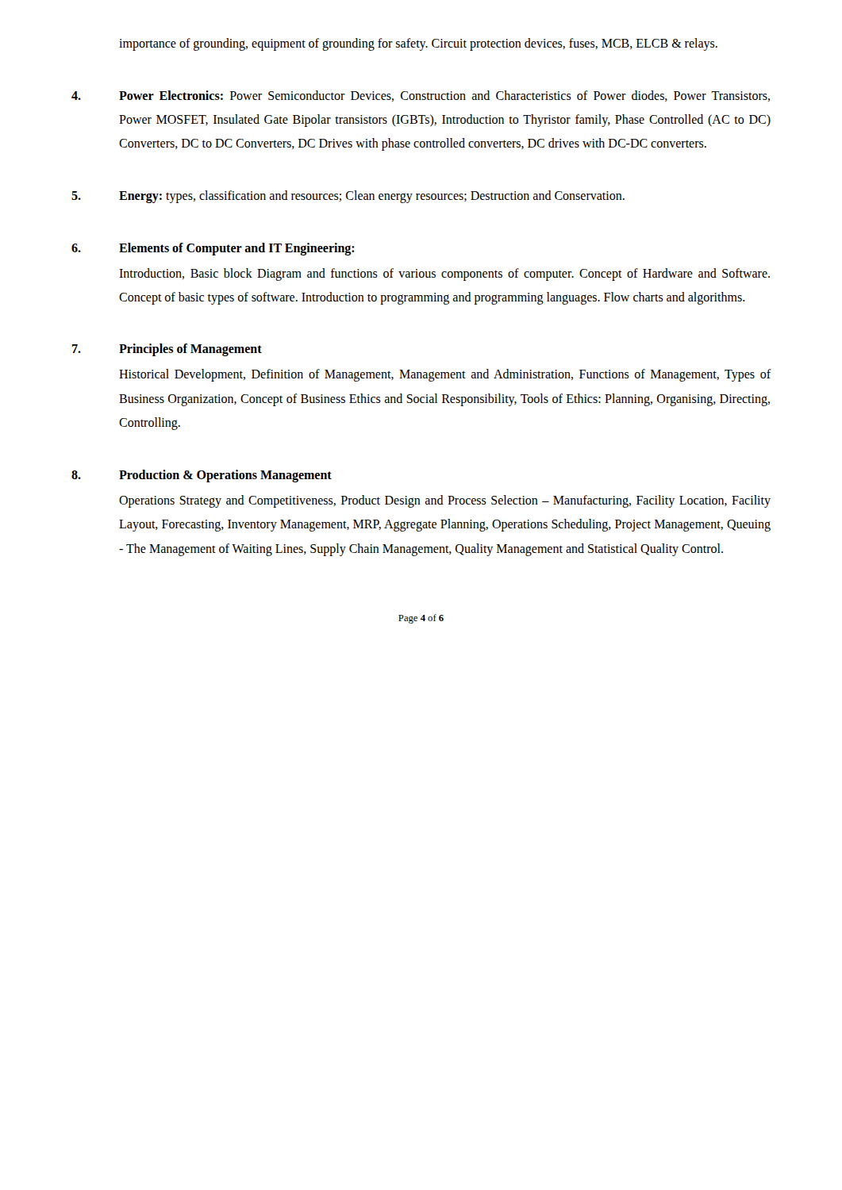importance of grounding, equipment of grounding for safety. Circuit protection devices, fuses, MCB, ELCB & relays.
4.
Power Electronics: Power Semiconductor Devices, Construction and Characteristics of Power diodes, Power Transistors, Power MOSFET, Insulated Gate Bipolar transistors (IGBTs), Introduction to Thyristor family, Phase Controlled (AC to DC) Converters, DC to DC Converters, DC Drives with phase controlled converters, DC drives with DC-DC converters.
5.
Energy: types, classification and resources; Clean energy resources; Destruction and Conservation.
6.
Elements of Computer and IT Engineering:
Introduction, Basic block Diagram and functions of various components of computer. Concept of Hardware and Software. Concept of basic types of software. Introduction to programming and programming languages. Flow charts and algorithms.
7.
Principles of Management
Historical Development, Definition of Management, Management and Administration, Functions of Management, Types of Business Organization, Concept of Business Ethics and Social Responsibility, Tools of Ethics: Planning, Organising, Directing, Controlling.
8.
Production & Operations Management
Operations Strategy and Competitiveness, Product Design and Process Selection – Manufacturing, Facility Location, Facility Layout, Forecasting, Inventory Management, MRP, Aggregate Planning, Operations Scheduling, Project Management, Queuing - The Management of Waiting Lines, Supply Chain Management, Quality Management and Statistical Quality Control.
Page 4 of 6